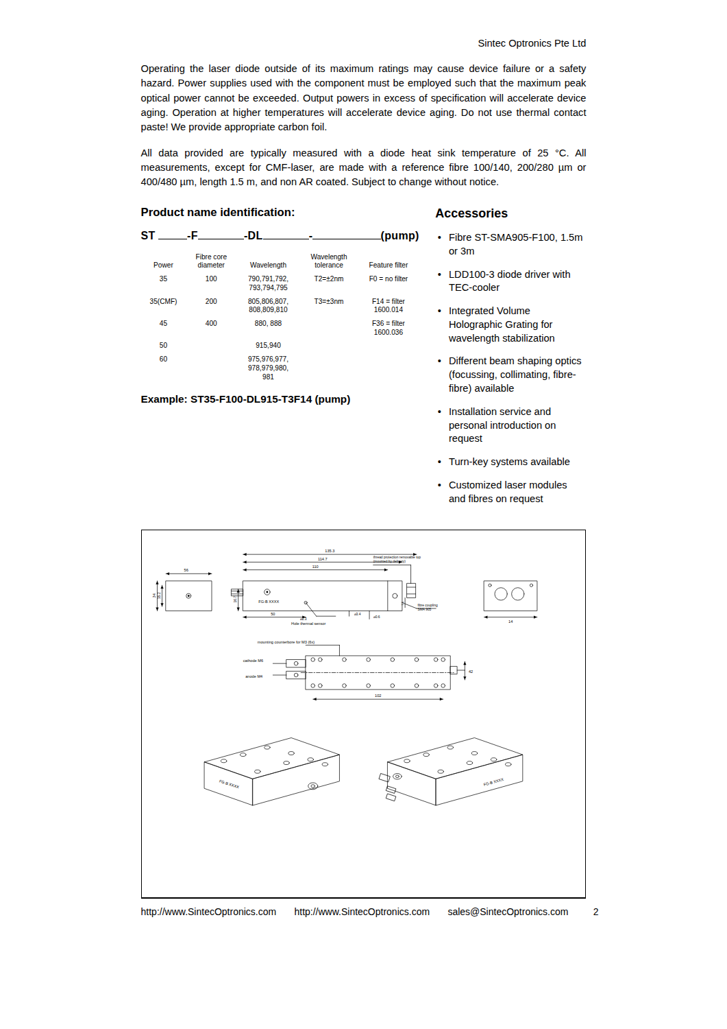Sintec Optronics Pte Ltd
Operating the laser diode outside of its maximum ratings may cause device failure or a safety hazard. Power supplies used with the component must be employed such that the maximum peak optical power cannot be exceeded. Output powers in excess of specification will accelerate device aging. Operation at higher temperatures will accelerate device aging. Do not use thermal contact paste! We provide appropriate carbon foil.
All data provided are typically measured with a diode heat sink temperature of 25 °C. All measurements, except for CMF-laser, are made with a reference fibre 100/140, 200/280 µm or 400/480 µm, length 1.5 m, and non AR coated. Subject to change without notice.
Product name identification:
ST -F -DL - (pump)
| Power | Fibre core diameter | Wavelength | Wavelength tolerance | Feature filter |
| --- | --- | --- | --- | --- |
| 35 | 100 | 790,791,792, 793,794,795 | T2=±2nm | F0 = no filter |
| 35(CMF) | 200 | 805,806,807, 808,809,810 | T3=±3nm | F14 = filter 1600.014 |
| 45 | 400 | 880, 888 | | F36 = filter 1600.036 |
| 50 | | 915,940 | | |
| 60 | | 975,976,977, 978,979,980, 981 | | |
Example: ST35-F100-DL915-T3F14 (pump)
Accessories
Fibre ST-SMA905-F100, 1.5m or 3m
LDD100-3 diode driver with TEC-cooler
Integrated Volume Holographic Grating for wavelength stabilization
Different beam shaping optics (focussing, collimating, fibre-fibre) available
Installation service and personal introduction on request
Turn-key systems available
Customized laser modules and fibres on request
34 35.2 56 FG-B XXXX Hole thermal sensor ⌀2.3 fibre coupling SMA 905 thread protection removable top (mounted by delivery) 135.3 114.7 110 16.7 50 ⌀3.4 ⌀0.6 7.1 14 cathode M6 anode M4 42 mounting counterbore for M3 (6x) 102 FG-B XXXX FG-B XXXX
http://www.SintecOptronics.com http://www.SintecOptronics.com sales@SintecOptronics.com
2